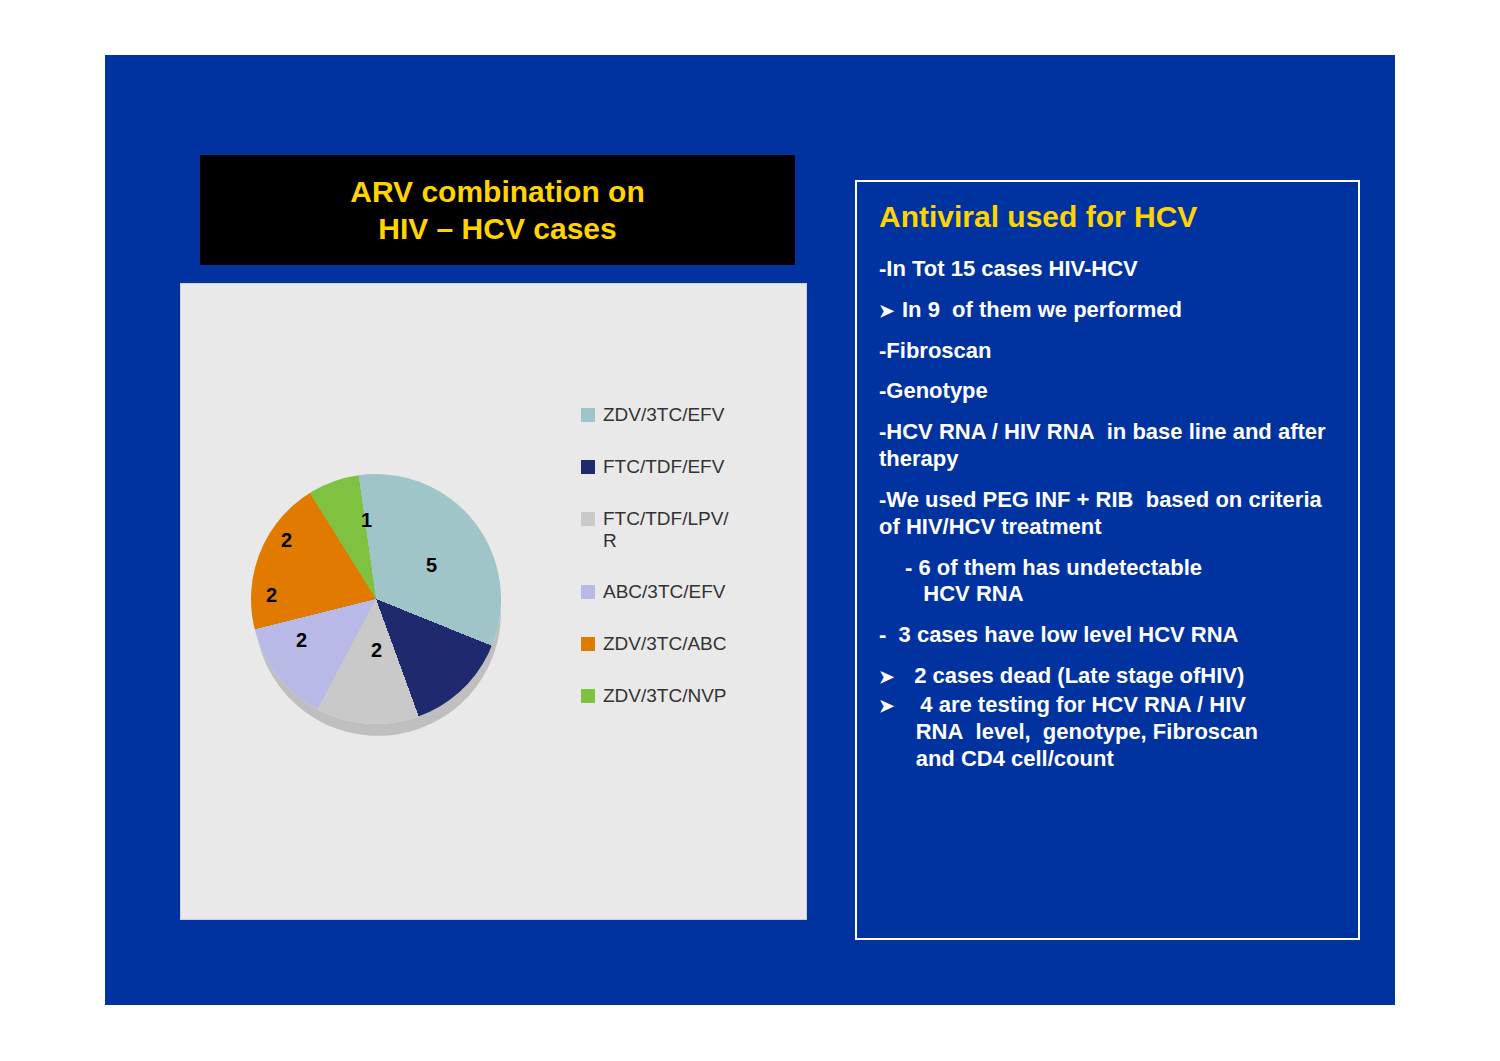ARV combination on
HIV – HCV cases
5
2
2
2
2
1
ZDV/3TC/EFV
FTC/TDF/EFV
FTC/TDF/LPV/
R
ABC/3TC/EFV
ZDV/3TC/ABC
ZDV/3TC/NVP
Antiviral used for HCV
-In Tot 15 cases HIV-HCV
In 9 of them we performed
-Fibroscan
-Genotype
-HCV RNA / HIV RNA in base line and after therapy
-We used PEG INF + RIB based on criteria of HIV/HCV treatment
- 6 of them has undetectable
HCV RNA
- 3 cases have low level HCV RNA
2 cases dead (Late stage ofHIV)
4 are testing for HCV RNA / HIV
RNA level, genotype, Fibroscan
and CD4 cell/count